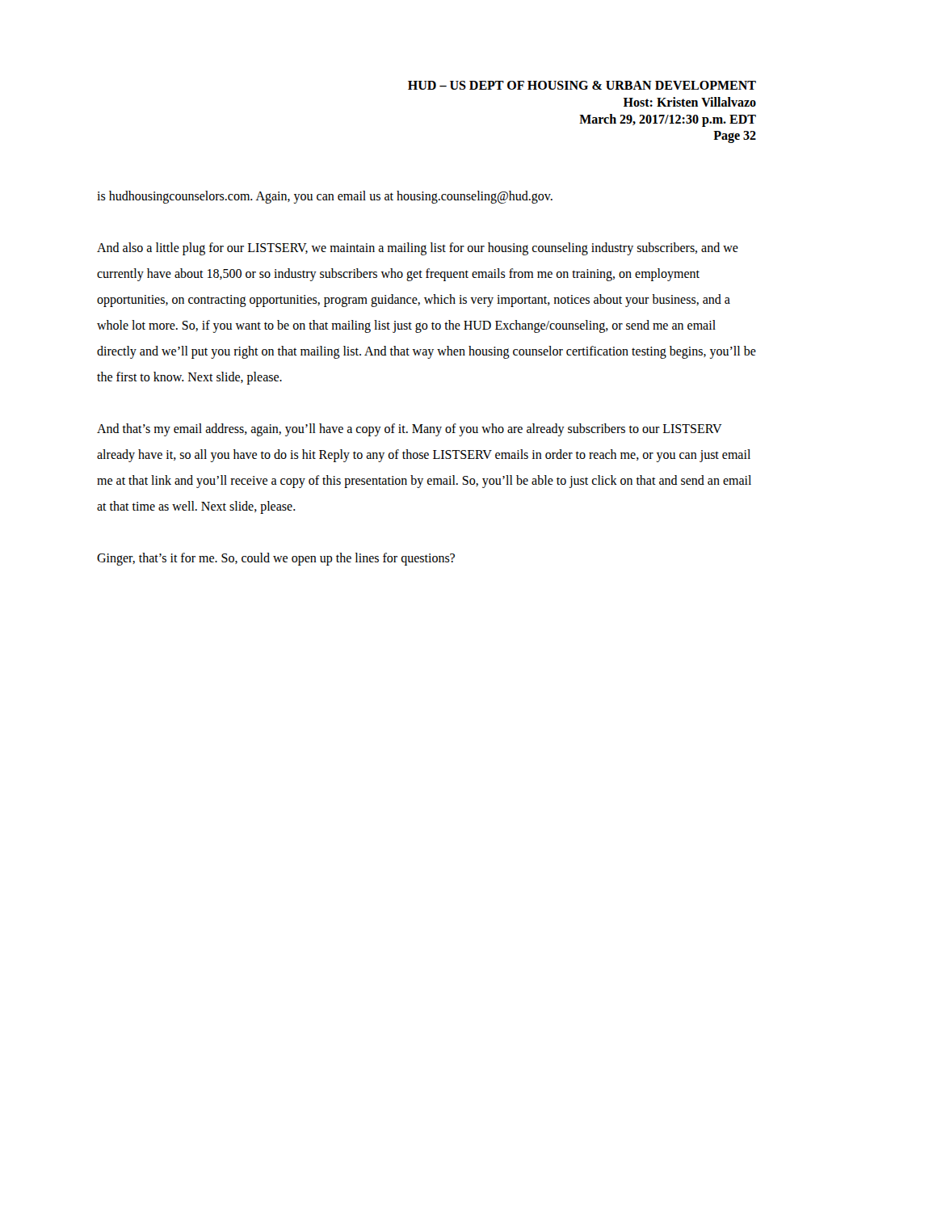HUD – US DEPT OF HOUSING & URBAN DEVELOPMENT
Host: Kristen Villalvazo
March 29, 2017/12:30 p.m. EDT
Page 32
is hudhousingcounselors.com. Again, you can email us at housing.counseling@hud.gov.
And also a little plug for our LISTSERV, we maintain a mailing list for our housing counseling industry subscribers, and we currently have about 18,500 or so industry subscribers who get frequent emails from me on training, on employment opportunities, on contracting opportunities, program guidance, which is very important, notices about your business, and a whole lot more. So, if you want to be on that mailing list just go to the HUD Exchange/counseling, or send me an email directly and we’ll put you right on that mailing list. And that way when housing counselor certification testing begins, you’ll be the first to know. Next slide, please.
And that’s my email address, again, you’ll have a copy of it. Many of you who are already subscribers to our LISTSERV already have it, so all you have to do is hit Reply to any of those LISTSERV emails in order to reach me, or you can just email me at that link and you’ll receive a copy of this presentation by email. So, you’ll be able to just click on that and send an email at that time as well. Next slide, please.
Ginger, that’s it for me. So, could we open up the lines for questions?